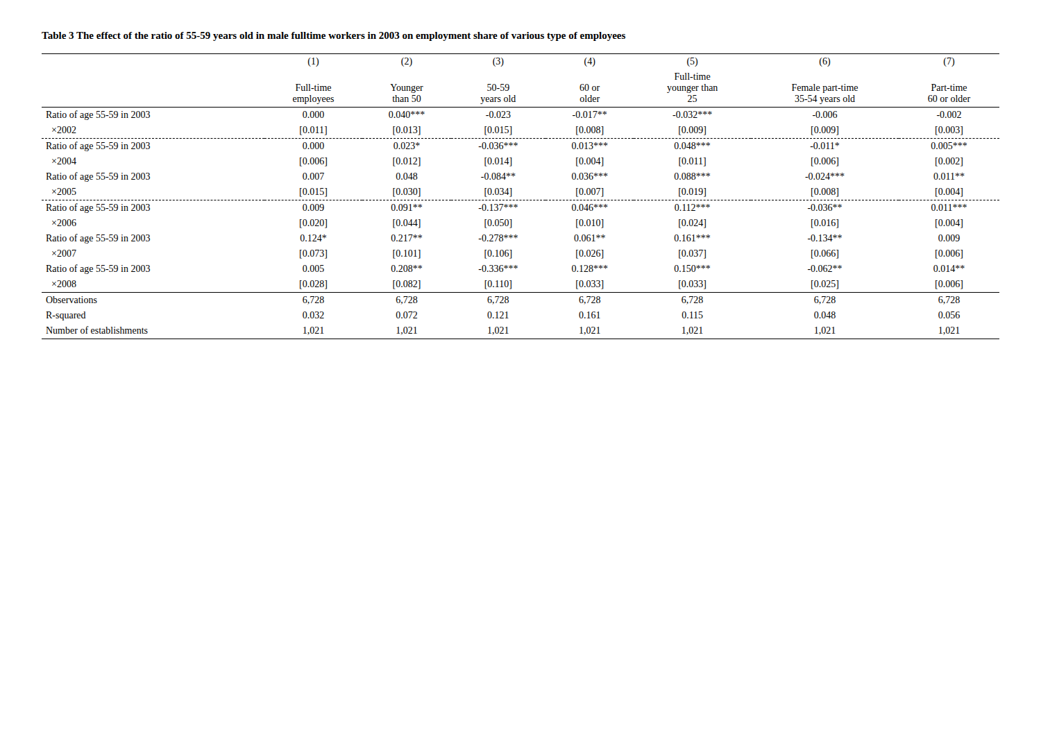Table 3 The effect of the ratio of 55-59 years old in male fulltime workers in 2003 on employment share of various type of employees
| | (1) | (2) | (3) | (4) | (5) | (6) | (7) |
| --- | --- | --- | --- | --- | --- | --- | --- |
| | Full-time employees | Younger than 50 | 50-59 years old | 60 or older | Full-time younger than 25 | Female part-time 35-54 years old | Part-time 60 or older |
| Ratio of age 55-59 in 2003 | 0.000 | 0.040*** | -0.023 | -0.017** | -0.032*** | -0.006 | -0.002 |
| ×2002 | [0.011] | [0.013] | [0.015] | [0.008] | [0.009] | [0.009] | [0.003] |
| Ratio of age 55-59 in 2003 | 0.000 | 0.023* | -0.036*** | 0.013*** | 0.048*** | -0.011* | 0.005*** |
| ×2004 | [0.006] | [0.012] | [0.014] | [0.004] | [0.011] | [0.006] | [0.002] |
| Ratio of age 55-59 in 2003 | 0.007 | 0.048 | -0.084** | 0.036*** | 0.088*** | -0.024*** | 0.011** |
| ×2005 | [0.015] | [0.030] | [0.034] | [0.007] | [0.019] | [0.008] | [0.004] |
| Ratio of age 55-59 in 2003 | 0.009 | 0.091** | -0.137*** | 0.046*** | 0.112*** | -0.036** | 0.011*** |
| ×2006 | [0.020] | [0.044] | [0.050] | [0.010] | [0.024] | [0.016] | [0.004] |
| Ratio of age 55-59 in 2003 | 0.124* | 0.217** | -0.278*** | 0.061** | 0.161*** | -0.134** | 0.009 |
| ×2007 | [0.073] | [0.101] | [0.106] | [0.026] | [0.037] | [0.066] | [0.006] |
| Ratio of age 55-59 in 2003 | 0.005 | 0.208** | -0.336*** | 0.128*** | 0.150*** | -0.062** | 0.014** |
| ×2008 | [0.028] | [0.082] | [0.110] | [0.033] | [0.033] | [0.025] | [0.006] |
| Observations | 6,728 | 6,728 | 6,728 | 6,728 | 6,728 | 6,728 | 6,728 |
| R-squared | 0.032 | 0.072 | 0.121 | 0.161 | 0.115 | 0.048 | 0.056 |
| Number of establishments | 1,021 | 1,021 | 1,021 | 1,021 | 1,021 | 1,021 | 1,021 |